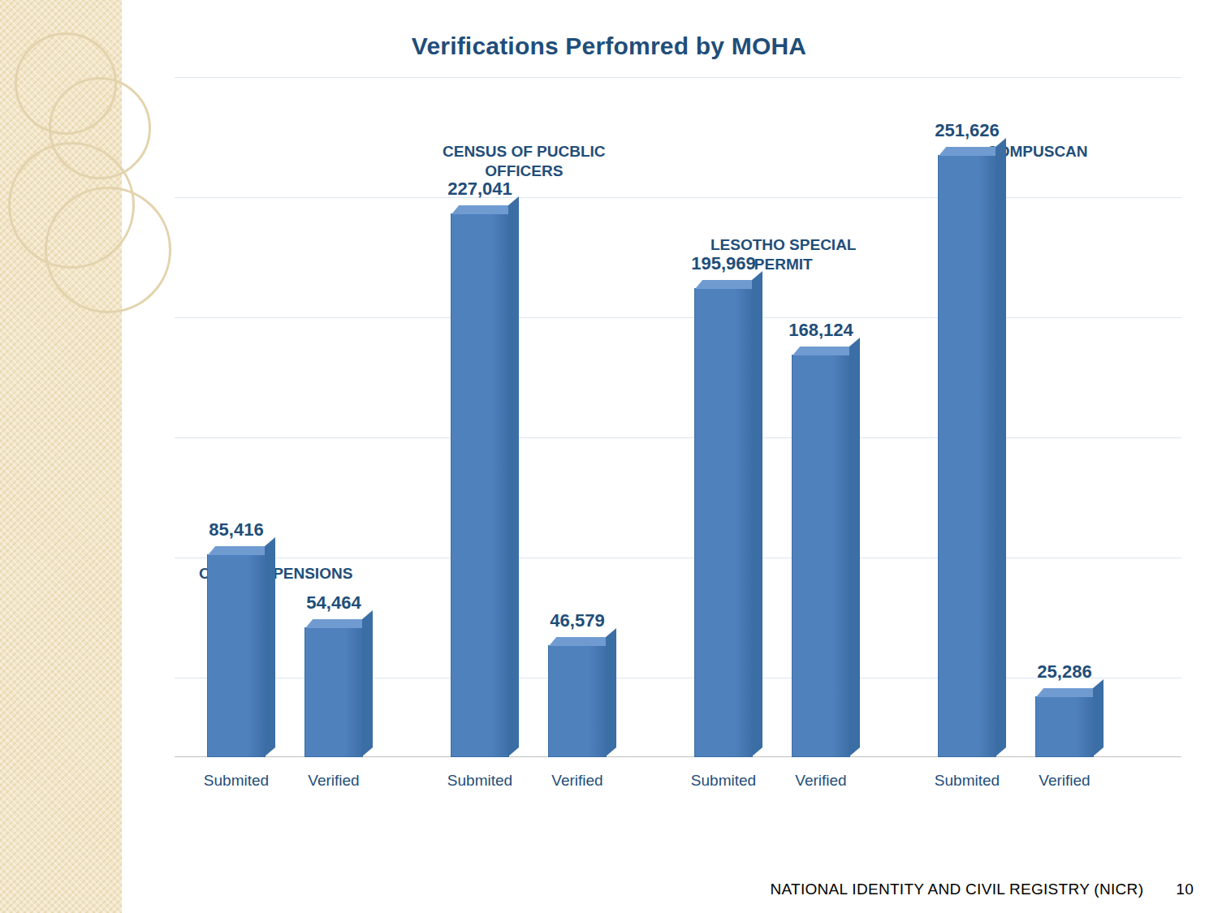Verifications Perfomred by MOHA
OLD AGE PENSIONS
CENSUS OF PUCBLIC
OFFICERS
LESOTHO SPECIAL
PERMIT
COMPUSCAN
85,416
54,464
Submited
Verified
227,041
46,579
Submited
Verified
195,969
168,124
Submited
Verified
251,626
25,286
Submited
Verified
NATIONAL IDENTITY AND CIVIL REGISTRY (NICR)10